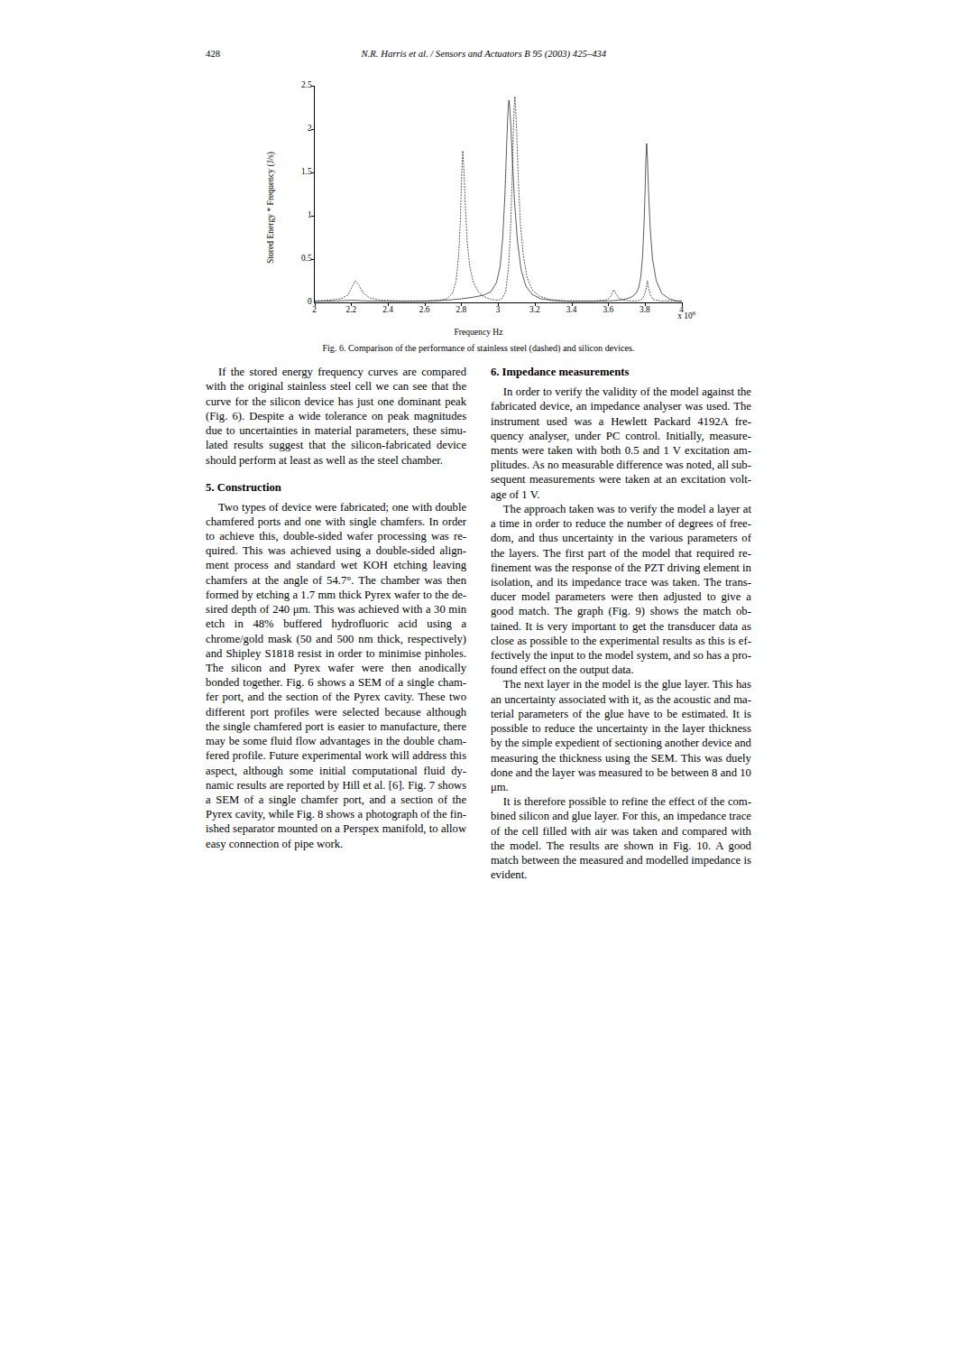428 N.R. Harris et al. / Sensors and Actuators B 95 (2003) 425–434
Stored Energy * Frequency (J/s)
2.5
2
1.5
1
0.5
0
2
2.2
2.4
2.6
2.8
3
3.2
3.4
3.6
3.8
4
Frequency Hz
x 106
Fig. 6. Comparison of the performance of stainless steel (dashed) and silicon devices.
If the stored energy frequency curves are compared with the original stainless steel cell we can see that the curve for the silicon device has just one dominant peak (Fig. 6). Despite a wide tolerance on peak magnitudes due to uncertainties in material parameters, these simulated results suggest that the silicon-fabricated device should perform at least as well as the steel chamber.
5. Construction
Two types of device were fabricated; one with double chamfered ports and one with single chamfers. In order to achieve this, double-sided wafer processing was required. This was achieved using a double-sided alignment process and standard wet KOH etching leaving chamfers at the angle of 54.7°. The chamber was then formed by etching a 1.7 mm thick Pyrex wafer to the desired depth of 240 μm. This was achieved with a 30 min etch in 48% buffered hydrofluoric acid using a chrome/gold mask (50 and 500 nm thick, respectively) and Shipley S1818 resist in order to minimise pinholes. The silicon and Pyrex wafer were then anodically bonded together. Fig. 6 shows a SEM of a single chamfer port, and the section of the Pyrex cavity. These two different port profiles were selected because although the single chamfered port is easier to manufacture, there may be some fluid flow advantages in the double chamfered profile. Future experimental work will address this aspect, although some initial computational fluid dynamic results are reported by Hill et al. [6]. Fig. 7 shows a SEM of a single chamfer port, and a section of the Pyrex cavity, while Fig. 8 shows a photograph of the finished separator mounted on a Perspex manifold, to allow easy connection of pipe work.
6. Impedance measurements
In order to verify the validity of the model against the fabricated device, an impedance analyser was used. The instrument used was a Hewlett Packard 4192A frequency analyser, under PC control. Initially, measurements were taken with both 0.5 and 1 V excitation amplitudes. As no measurable difference was noted, all subsequent measurements were taken at an excitation voltage of 1 V.
The approach taken was to verify the model a layer at a time in order to reduce the number of degrees of freedom, and thus uncertainty in the various parameters of the layers. The first part of the model that required refinement was the response of the PZT driving element in isolation, and its impedance trace was taken. The transducer model parameters were then adjusted to give a good match. The graph (Fig. 9) shows the match obtained. It is very important to get the transducer data as close as possible to the experimental results as this is effectively the input to the model system, and so has a profound effect on the output data.
The next layer in the model is the glue layer. This has an uncertainty associated with it, as the acoustic and material parameters of the glue have to be estimated. It is possible to reduce the uncertainty in the layer thickness by the simple expedient of sectioning another device and measuring the thickness using the SEM. This was duely done and the layer was measured to be between 8 and 10 μm.
It is therefore possible to refine the effect of the combined silicon and glue layer. For this, an impedance trace of the cell filled with air was taken and compared with the model. The results are shown in Fig. 10. A good match between the measured and modelled impedance is evident.